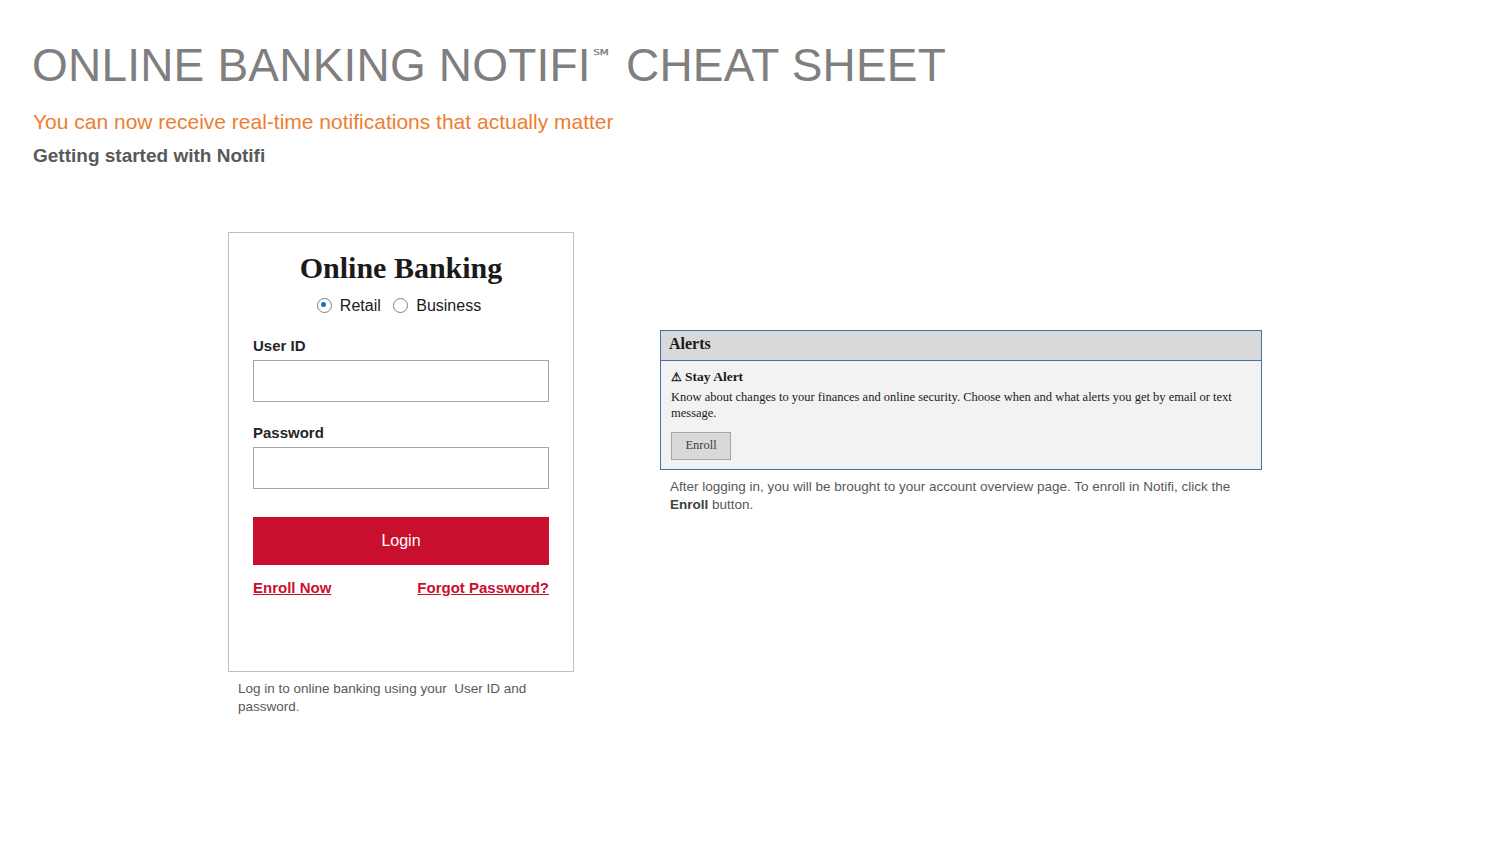ONLINE BANKING NOTIFI℠ CHEAT SHEET
You can now receive real-time notifications that actually matter
Getting started with Notifi
Online Banking
Retail Business
User ID
Password
Login
Enroll Now Forgot Password?
Log in to online banking using your User ID and password.
Alerts
⚠Stay Alert
Know about changes to your finances and online security. Choose when and what alerts you get by email or text message.
Enroll
After logging in, you will be brought to your account overview page. To enroll in Notifi, click the Enroll button.